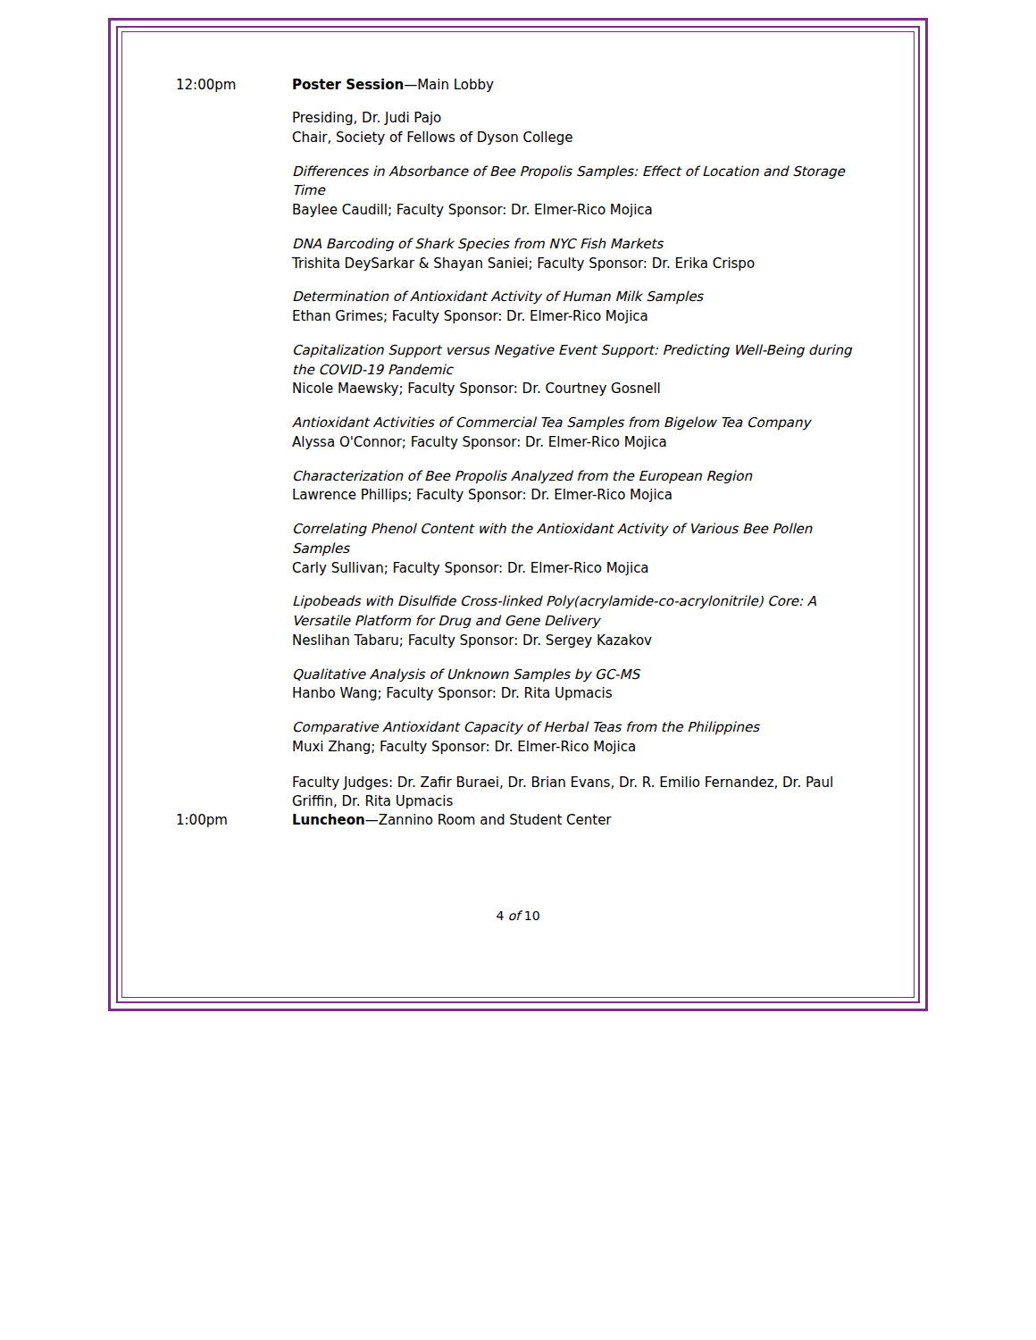| 12:00pm | Poster Session —Main Lobby Presiding, Dr. Judi Pajo Chair, Society of Fellows of Dyson College Differences in Absorbance of Bee Propolis Samples: Effect of Location and Storage Time Baylee Caudill; Faculty Sponsor: Dr. Elmer-Rico Mojica DNA Barcoding of Shark Species from NYC Fish Markets Trishita DeySarkar & Shayan Saniei; Faculty Sponsor: Dr. Erika Crispo Determination of Antioxidant Activity of Human Milk Samples Ethan Grimes; Faculty Sponsor: Dr. Elmer-Rico Mojica Capitalization Support versus Negative Event Support: Predicting Well-Being during the COVID-19 Pandemic Nicole Maewsky; Faculty Sponsor: Dr. Courtney Gosnell Antioxidant Activities of Commercial Tea Samples from Bigelow Tea Company Alyssa O'Connor; Faculty Sponsor: Dr. Elmer-Rico Mojica Characterization of Bee Propolis Analyzed from the European Region Lawrence Phillips; Faculty Sponsor: Dr. Elmer-Rico Mojica Correlating Phenol Content with the Antioxidant Activity of Various Bee Pollen Samples Carly Sullivan; Faculty Sponsor: Dr. Elmer-Rico Mojica Lipobeads with Disulfide Cross-linked Poly(acrylamide-co-acrylonitrile) Core: A Versatile Platform for Drug and Gene Delivery Neslihan Tabaru; Faculty Sponsor: Dr. Sergey Kazakov Qualitative Analysis of Unknown Samples by GC-MS Hanbo Wang; Faculty Sponsor: Dr. Rita Upmacis Comparative Antioxidant Capacity of Herbal Teas from the Philippines Muxi Zhang; Faculty Sponsor: Dr. Elmer-Rico Mojica Faculty Judges: Dr. Zafir Buraei, Dr. Brian Evans, Dr. R. Emilio Fernandez, Dr. Paul Griffin, Dr. Rita Upmacis |
| 1:00pm | Luncheon —Zannino Room and Student Center |
4 of 10